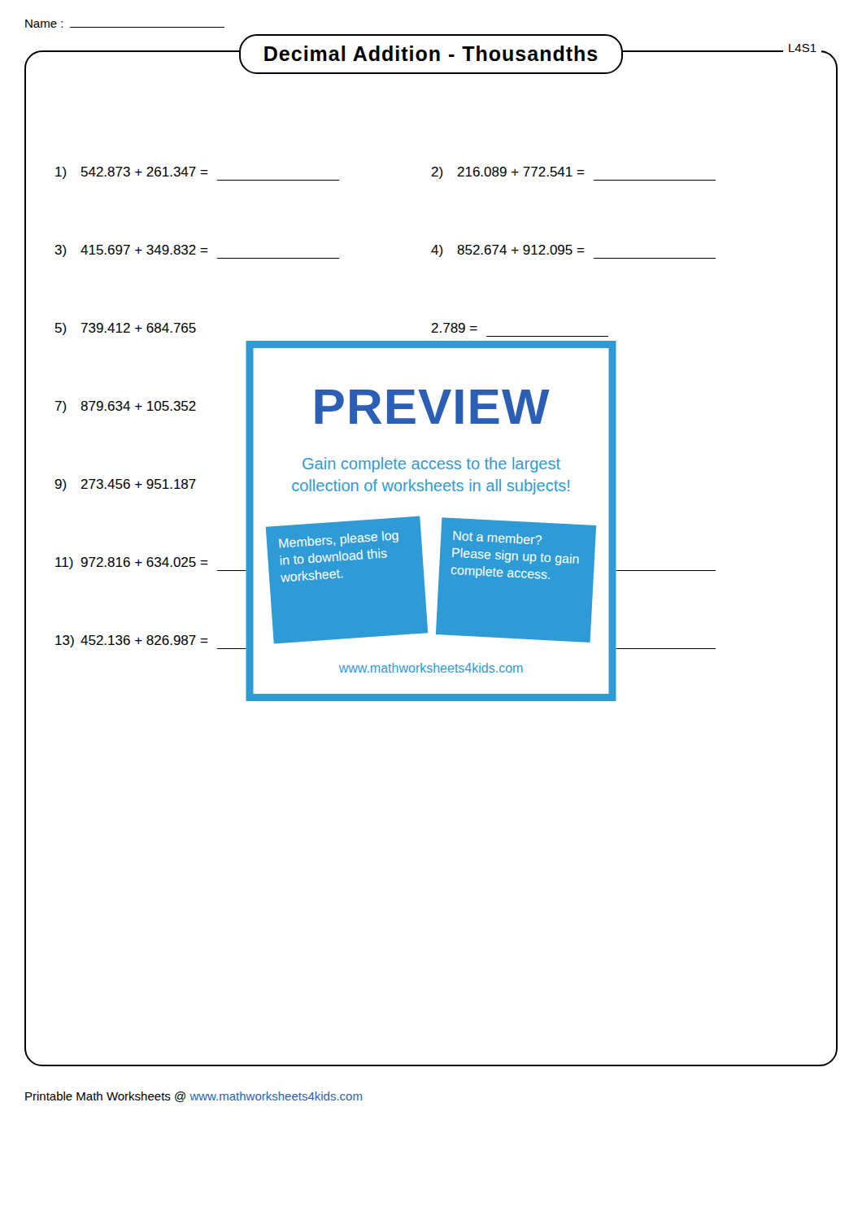Name :
L4S1
Decimal Addition - Thousandths
| 1) 542.873 + 261.347 = | 2) 216.089 + 772.541 = |
| 3) 415.697 + 349.832 = | 4) 852.674 + 912.095 = |
| 5) 739.412 + 684.765 | 2.789 = |
| 7) 879.634 + 105.352 | 4.687 = |
| 9) 273.456 + 951.187 | 5.208 = |
| 11) 972.816 + 634.025 = | 12) 102.458 + 587.136 = |
| 13) 452.136 + 826.987 = | 14) 579.832 + 384.792 = |
PREVIEW
Gain complete access to the largest
collection of worksheets in all subjects!
Members, please log in to download this worksheet.
Not a member? Please sign up to gain complete access.
www.mathworksheets4kids.com
Printable Math Worksheets @ www.mathworksheets4kids.com